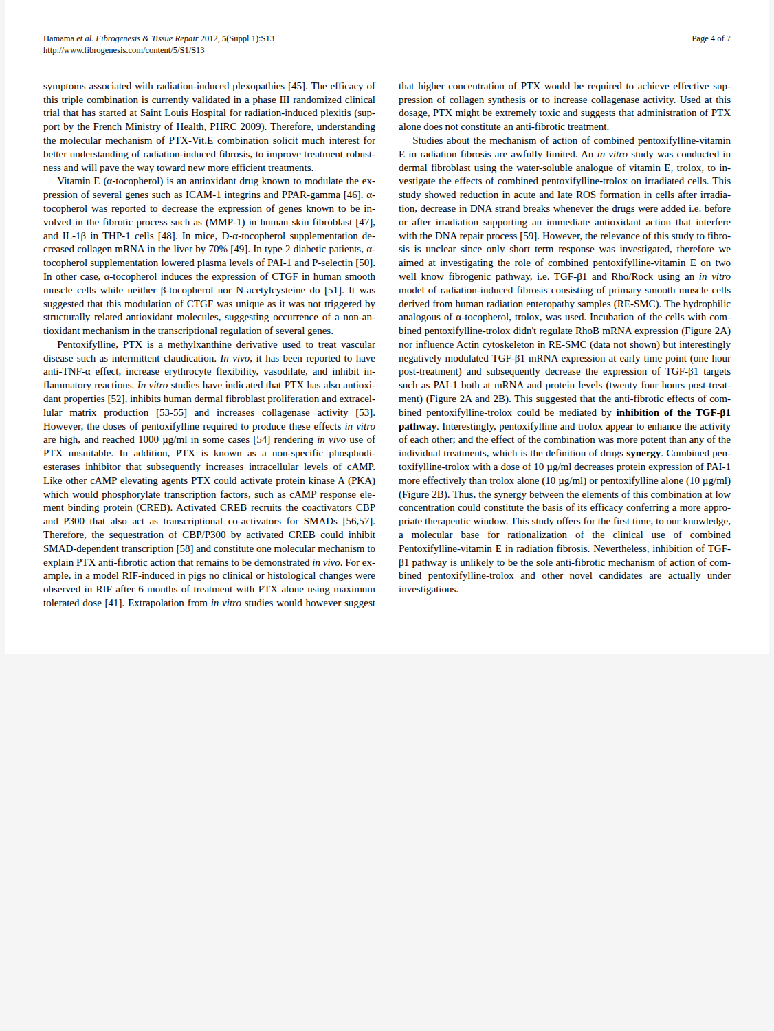Hamama et al. Fibrogenesis & Tissue Repair 2012, 5(Suppl 1):S13
http://www.fibrogenesis.com/content/5/S1/S13
Page 4 of 7
symptoms associated with radiation-induced plexopathies [45]. The efficacy of this triple combination is currently validated in a phase III randomized clinical trial that has started at Saint Louis Hospital for radiation-induced plexitis (support by the French Ministry of Health, PHRC 2009). Therefore, understanding the molecular mechanism of PTX-Vit.E combination solicit much interest for better understanding of radiation-induced fibrosis, to improve treatment robustness and will pave the way toward new more efficient treatments.
Vitamin E (α-tocopherol) is an antioxidant drug known to modulate the expression of several genes such as ICAM-1 integrins and PPAR-gamma [46]. α-tocopherol was reported to decrease the expression of genes known to be involved in the fibrotic process such as (MMP-1) in human skin fibroblast [47], and IL-1β in THP-1 cells [48]. In mice, D-α-tocopherol supplementation decreased collagen mRNA in the liver by 70% [49]. In type 2 diabetic patients, α-tocopherol supplementation lowered plasma levels of PAI-1 and P-selectin [50]. In other case, α-tocopherol induces the expression of CTGF in human smooth muscle cells while neither β-tocopherol nor N-acetylcysteine do [51]. It was suggested that this modulation of CTGF was unique as it was not triggered by structurally related antioxidant molecules, suggesting occurrence of a non-antioxidant mechanism in the transcriptional regulation of several genes.
Pentoxifylline, PTX is a methylxanthine derivative used to treat vascular disease such as intermittent claudication. In vivo, it has been reported to have anti-TNF-α effect, increase erythrocyte flexibility, vasodilate, and inhibit inflammatory reactions. In vitro studies have indicated that PTX has also antioxidant properties [52], inhibits human dermal fibroblast proliferation and extracellular matrix production [53-55] and increases collagenase activity [53]. However, the doses of pentoxifylline required to produce these effects in vitro are high, and reached 1000 µg/ml in some cases [54] rendering in vivo use of PTX unsuitable. In addition, PTX is known as a non-specific phosphodiesterases inhibitor that subsequently increases intracellular levels of cAMP. Like other cAMP elevating agents PTX could activate protein kinase A (PKA) which would phosphorylate transcription factors, such as cAMP response element binding protein (CREB). Activated CREB recruits the coactivators CBP and P300 that also act as transcriptional co-activators for SMADs [56,57]. Therefore, the sequestration of CBP/P300 by activated CREB could inhibit SMAD-dependent transcription [58] and constitute one molecular mechanism to explain PTX anti-fibrotic action that remains to be demonstrated in vivo. For example, in a model RIF-induced in pigs no clinical or histological changes were observed in RIF after 6 months of treatment with PTX alone using maximum tolerated dose [41]. Extrapolation from in vitro studies would however suggest that higher concentration of PTX would be required to achieve effective suppression of collagen synthesis or to increase collagenase activity. Used at this dosage, PTX might be extremely toxic and suggests that administration of PTX alone does not constitute an anti-fibrotic treatment.
Studies about the mechanism of action of combined pentoxifylline-vitamin E in radiation fibrosis are awfully limited. An in vitro study was conducted in dermal fibroblast using the water-soluble analogue of vitamin E, trolox, to investigate the effects of combined pentoxifylline-trolox on irradiated cells. This study showed reduction in acute and late ROS formation in cells after irradiation, decrease in DNA strand breaks whenever the drugs were added i.e. before or after irradiation supporting an immediate antioxidant action that interfere with the DNA repair process [59]. However, the relevance of this study to fibrosis is unclear since only short term response was investigated, therefore we aimed at investigating the role of combined pentoxifylline-vitamin E on two well know fibrogenic pathway, i.e. TGF-β1 and Rho/Rock using an in vitro model of radiation-induced fibrosis consisting of primary smooth muscle cells derived from human radiation enteropathy samples (RE-SMC). The hydrophilic analogous of α-tocopherol, trolox, was used. Incubation of the cells with combined pentoxifylline-trolox didn't regulate RhoB mRNA expression (Figure 2A) nor influence Actin cytoskeleton in RE-SMC (data not shown) but interestingly negatively modulated TGF-β1 mRNA expression at early time point (one hour post-treatment) and subsequently decrease the expression of TGF-β1 targets such as PAI-1 both at mRNA and protein levels (twenty four hours post-treatment) (Figure 2A and 2B). This suggested that the anti-fibrotic effects of combined pentoxifylline-trolox could be mediated by inhibition of the TGF-β1 pathway. Interestingly, pentoxifylline and trolox appear to enhance the activity of each other; and the effect of the combination was more potent than any of the individual treatments, which is the definition of drugs synergy. Combined pentoxifylline-trolox with a dose of 10 µg/ml decreases protein expression of PAI-1 more effectively than trolox alone (10 µg/ml) or pentoxifylline alone (10 µg/ml) (Figure 2B). Thus, the synergy between the elements of this combination at low concentration could constitute the basis of its efficacy conferring a more appropriate therapeutic window. This study offers for the first time, to our knowledge, a molecular base for rationalization of the clinical use of combined Pentoxifylline-vitamin E in radiation fibrosis. Nevertheless, inhibition of TGF-β1 pathway is unlikely to be the sole anti-fibrotic mechanism of action of combined pentoxifylline-trolox and other novel candidates are actually under investigations.